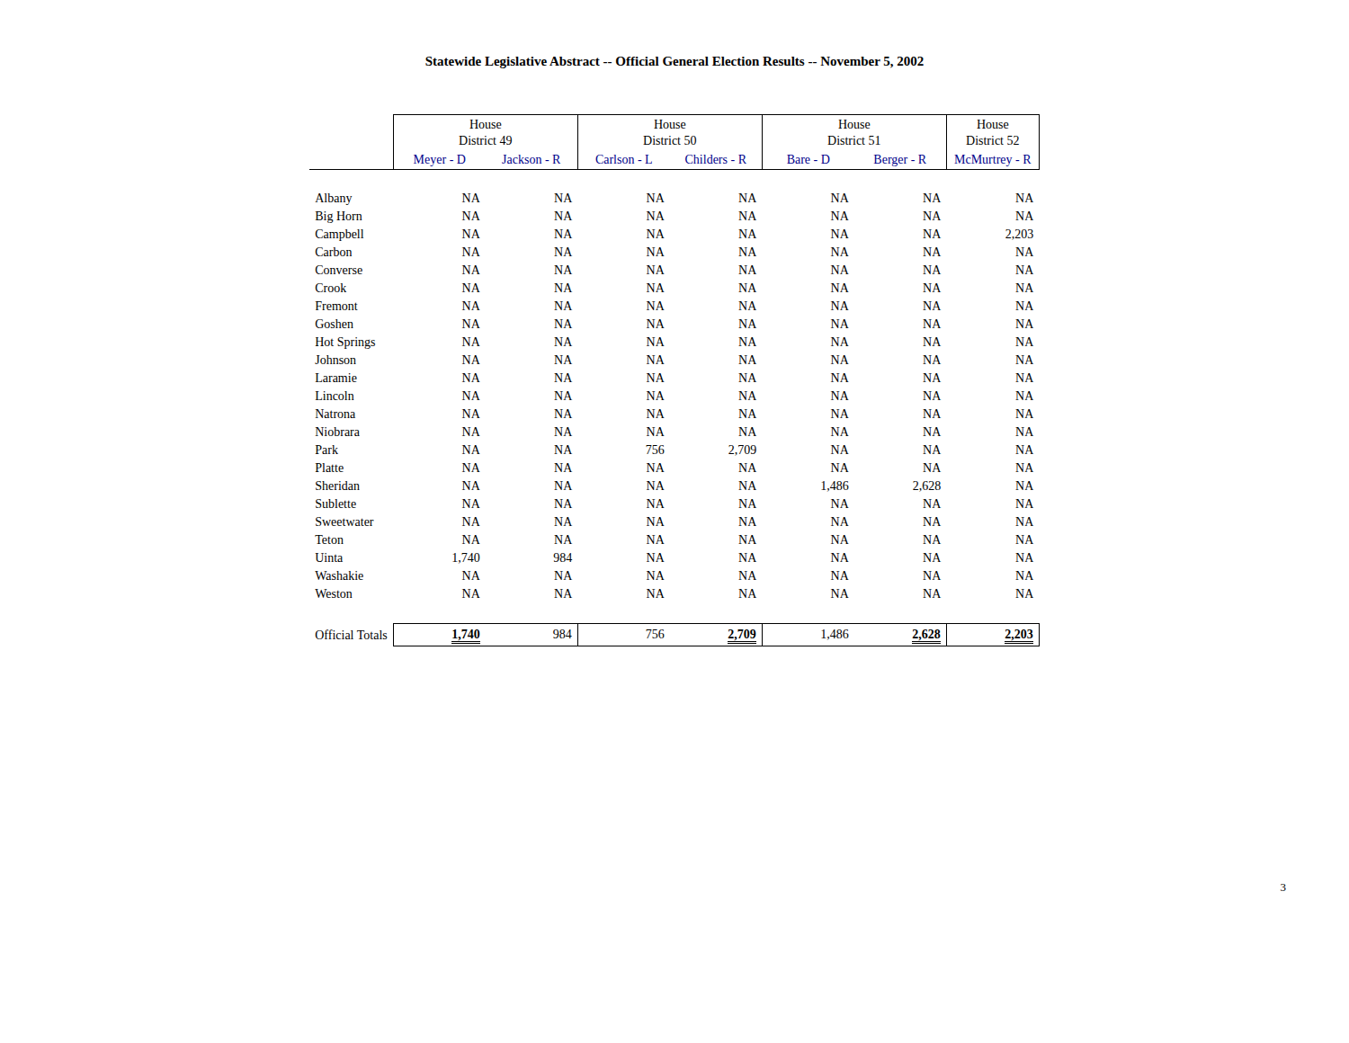Statewide Legislative Abstract -- Official General Election Results -- November 5, 2002
| | House District 49 | House District 50 | House District 51 | House District 52 |
| --- | --- | --- | --- | --- |
| | Meyer - D | Jackson - R | Carlson - L | Childers - R | Bare - D | Berger - R | McMurtrey - R |
| Albany | NA | NA | NA | NA | NA | NA | NA |
| Big Horn | NA | NA | NA | NA | NA | NA | NA |
| Campbell | NA | NA | NA | NA | NA | NA | 2,203 |
| Carbon | NA | NA | NA | NA | NA | NA | NA |
| Converse | NA | NA | NA | NA | NA | NA | NA |
| Crook | NA | NA | NA | NA | NA | NA | NA |
| Fremont | NA | NA | NA | NA | NA | NA | NA |
| Goshen | NA | NA | NA | NA | NA | NA | NA |
| Hot Springs | NA | NA | NA | NA | NA | NA | NA |
| Johnson | NA | NA | NA | NA | NA | NA | NA |
| Laramie | NA | NA | NA | NA | NA | NA | NA |
| Lincoln | NA | NA | NA | NA | NA | NA | NA |
| Natrona | NA | NA | NA | NA | NA | NA | NA |
| Niobrara | NA | NA | NA | NA | NA | NA | NA |
| Park | NA | NA | 756 | 2,709 | NA | NA | NA |
| Platte | NA | NA | NA | NA | NA | NA | NA |
| Sheridan | NA | NA | NA | NA | 1,486 | 2,628 | NA |
| Sublette | NA | NA | NA | NA | NA | NA | NA |
| Sweetwater | NA | NA | NA | NA | NA | NA | NA |
| Teton | NA | NA | NA | NA | NA | NA | NA |
| Uinta | 1,740 | 984 | NA | NA | NA | NA | NA |
| Washakie | NA | NA | NA | NA | NA | NA | NA |
| Weston | NA | NA | NA | NA | NA | NA | NA |
| Official Totals | 1,740 | 984 | 756 | 2,709 | 1,486 | 2,628 | 2,203 |
3